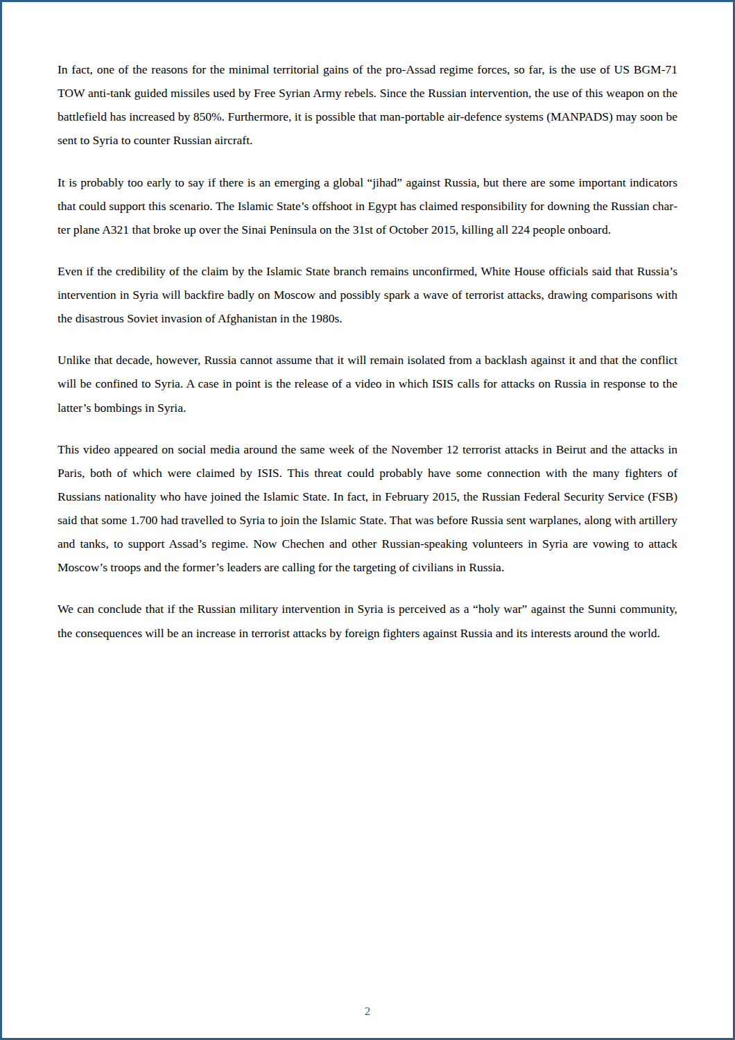In fact, one of the reasons for the minimal territorial gains of the pro-Assad regime forces, so far, is the use of US BGM-71 TOW anti-tank guided missiles used by Free Syrian Army rebels. Since the Russian intervention, the use of this weapon on the battlefield has increased by 850%. Furthermore, it is possible that man-portable air-defence systems (MANPADS) may soon be sent to Syria to counter Russian aircraft.
It is probably too early to say if there is an emerging a global “jihad” against Russia, but there are some important indicators that could support this scenario. The Islamic State’s offshoot in Egypt has claimed responsibility for downing the Russian charter plane A321 that broke up over the Sinai Peninsula on the 31st of October 2015, killing all 224 people onboard.
Even if the credibility of the claim by the Islamic State branch remains unconfirmed, White House officials said that Russia’s intervention in Syria will backfire badly on Moscow and possibly spark a wave of terrorist attacks, drawing comparisons with the disastrous Soviet invasion of Afghanistan in the 1980s.
Unlike that decade, however, Russia cannot assume that it will remain isolated from a backlash against it and that the conflict will be confined to Syria. A case in point is the release of a video in which ISIS calls for attacks on Russia in response to the latter’s bombings in Syria.
This video appeared on social media around the same week of the November 12 terrorist attacks in Beirut and the attacks in Paris, both of which were claimed by ISIS. This threat could probably have some connection with the many fighters of Russians nationality who have joined the Islamic State. In fact, in February 2015, the Russian Federal Security Service (FSB) said that some 1.700 had travelled to Syria to join the Islamic State. That was before Russia sent warplanes, along with artillery and tanks, to support Assad’s regime. Now Chechen and other Russian-speaking volunteers in Syria are vowing to attack Moscow’s troops and the former’s leaders are calling for the targeting of civilians in Russia.
We can conclude that if the Russian military intervention in Syria is perceived as a “holy war” against the Sunni community, the consequences will be an increase in terrorist attacks by foreign fighters against Russia and its interests around the world.
2